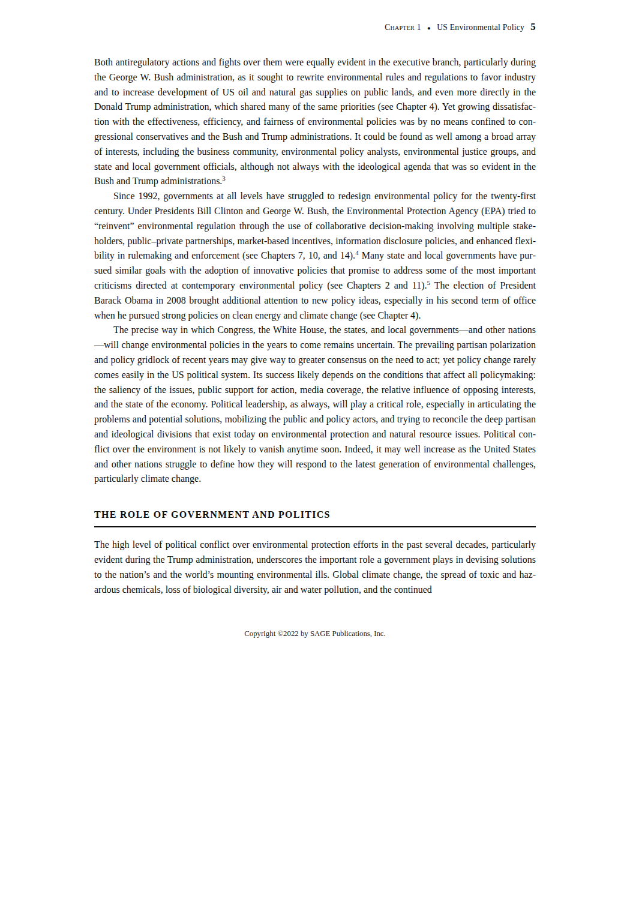Chapter 1 ● US Environmental Policy 5
Both antiregulatory actions and fights over them were equally evident in the executive branch, particularly during the George W. Bush administration, as it sought to rewrite environmental rules and regulations to favor industry and to increase development of US oil and natural gas supplies on public lands, and even more directly in the Donald Trump administration, which shared many of the same priorities (see Chapter 4). Yet growing dissatisfaction with the effectiveness, efficiency, and fairness of environmental policies was by no means confined to congressional conservatives and the Bush and Trump administrations. It could be found as well among a broad array of interests, including the business community, environmental policy analysts, environmental justice groups, and state and local government officials, although not always with the ideological agenda that was so evident in the Bush and Trump administrations.3
Since 1992, governments at all levels have struggled to redesign environmental policy for the twenty-first century. Under Presidents Bill Clinton and George W. Bush, the Environmental Protection Agency (EPA) tried to “reinvent” environmental regulation through the use of collaborative decision-making involving multiple stakeholders, public–private partnerships, market-based incentives, information disclosure policies, and enhanced flexibility in rulemaking and enforcement (see Chapters 7, 10, and 14).4 Many state and local governments have pursued similar goals with the adoption of innovative policies that promise to address some of the most important criticisms directed at contemporary environmental policy (see Chapters 2 and 11).5 The election of President Barack Obama in 2008 brought additional attention to new policy ideas, especially in his second term of office when he pursued strong policies on clean energy and climate change (see Chapter 4).
The precise way in which Congress, the White House, the states, and local governments—and other nations—will change environmental policies in the years to come remains uncertain. The prevailing partisan polarization and policy gridlock of recent years may give way to greater consensus on the need to act; yet policy change rarely comes easily in the US political system. Its success likely depends on the conditions that affect all policymaking: the saliency of the issues, public support for action, media coverage, the relative influence of opposing interests, and the state of the economy. Political leadership, as always, will play a critical role, especially in articulating the problems and potential solutions, mobilizing the public and policy actors, and trying to reconcile the deep partisan and ideological divisions that exist today on environmental protection and natural resource issues. Political conflict over the environment is not likely to vanish anytime soon. Indeed, it may well increase as the United States and other nations struggle to define how they will respond to the latest generation of environmental challenges, particularly climate change.
The Role of Government and Politics
The high level of political conflict over environmental protection efforts in the past several decades, particularly evident during the Trump administration, underscores the important role a government plays in devising solutions to the nation’s and the world’s mounting environmental ills. Global climate change, the spread of toxic and hazardous chemicals, loss of biological diversity, air and water pollution, and the continued
Copyright ©2022 by SAGE Publications, Inc.